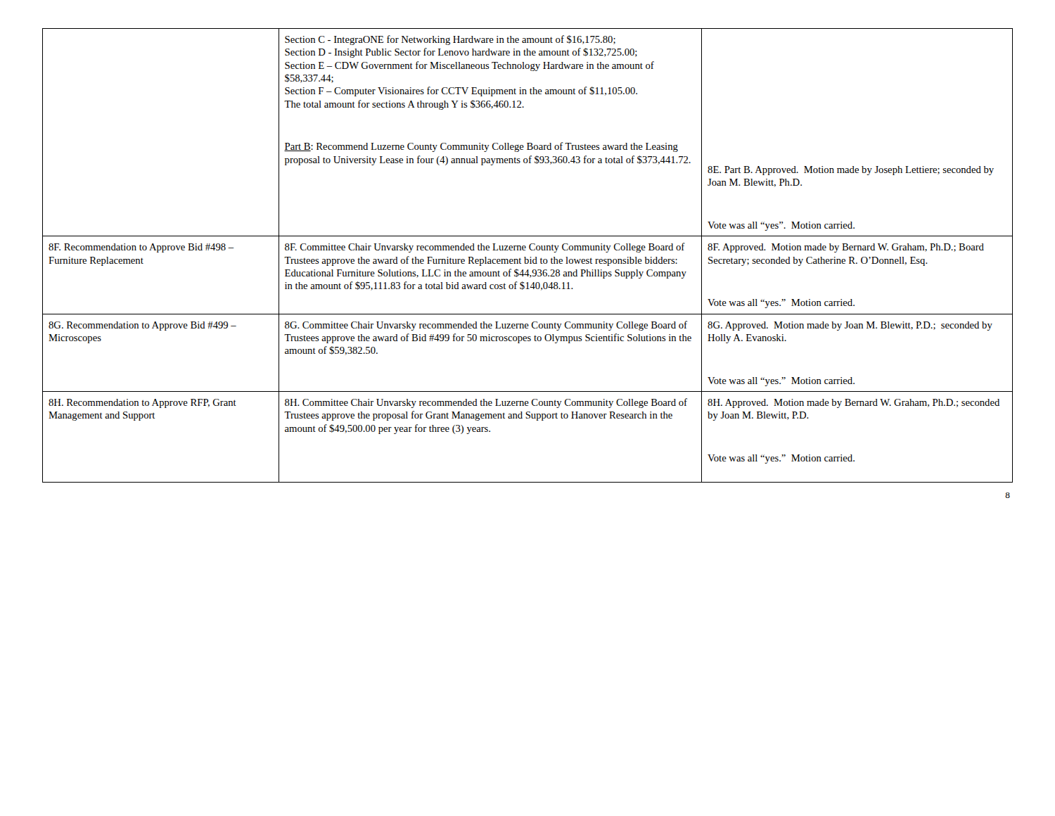| | Section C - IntegraONE for Networking Hardware in the amount of $16,175.80; Section D - Insight Public Sector for Lenovo hardware in the amount of $132,725.00; Section E – CDW Government for Miscellaneous Technology Hardware in the amount of $58,337.44; Section F – Computer Visionaires for CCTV Equipment in the amount of $11,105.00. The total amount for sections A through Y is $366,460.12. Part B : Recommend Luzerne County Community College Board of Trustees award the Leasing proposal to University Lease in four (4) annual payments of $93,360.43 for a total of $373,441.72. | 8E. Part B. Approved. Motion made by Joseph Lettiere; seconded by Joan M. Blewitt, Ph.D. Vote was all “yes”. Motion carried. |
| 8F. Recommendation to Approve Bid #498 – Furniture Replacement | 8F. Committee Chair Unvarsky recommended the Luzerne County Community College Board of Trustees approve the award of the Furniture Replacement bid to the lowest responsible bidders: Educational Furniture Solutions, LLC in the amount of $44,936.28 and Phillips Supply Company in the amount of $95,111.83 for a total bid award cost of $140,048.11. | 8F. Approved. Motion made by Bernard W. Graham, Ph.D.; Board Secretary; seconded by Catherine R. O’Donnell, Esq. Vote was all “yes.” Motion carried. |
| 8G. Recommendation to Approve Bid #499 – Microscopes | 8G. Committee Chair Unvarsky recommended the Luzerne County Community College Board of Trustees approve the award of Bid #499 for 50 microscopes to Olympus Scientific Solutions in the amount of $59,382.50. | 8G. Approved. Motion made by Joan M. Blewitt, P.D.; seconded by Holly A. Evanoski. Vote was all “yes.” Motion carried. |
| 8H. Recommendation to Approve RFP, Grant Management and Support | 8H. Committee Chair Unvarsky recommended the Luzerne County Community College Board of Trustees approve the proposal for Grant Management and Support to Hanover Research in the amount of $49,500.00 per year for three (3) years. | 8H. Approved. Motion made by Bernard W. Graham, Ph.D.; seconded by Joan M. Blewitt, P.D. Vote was all “yes.” Motion carried. |
8